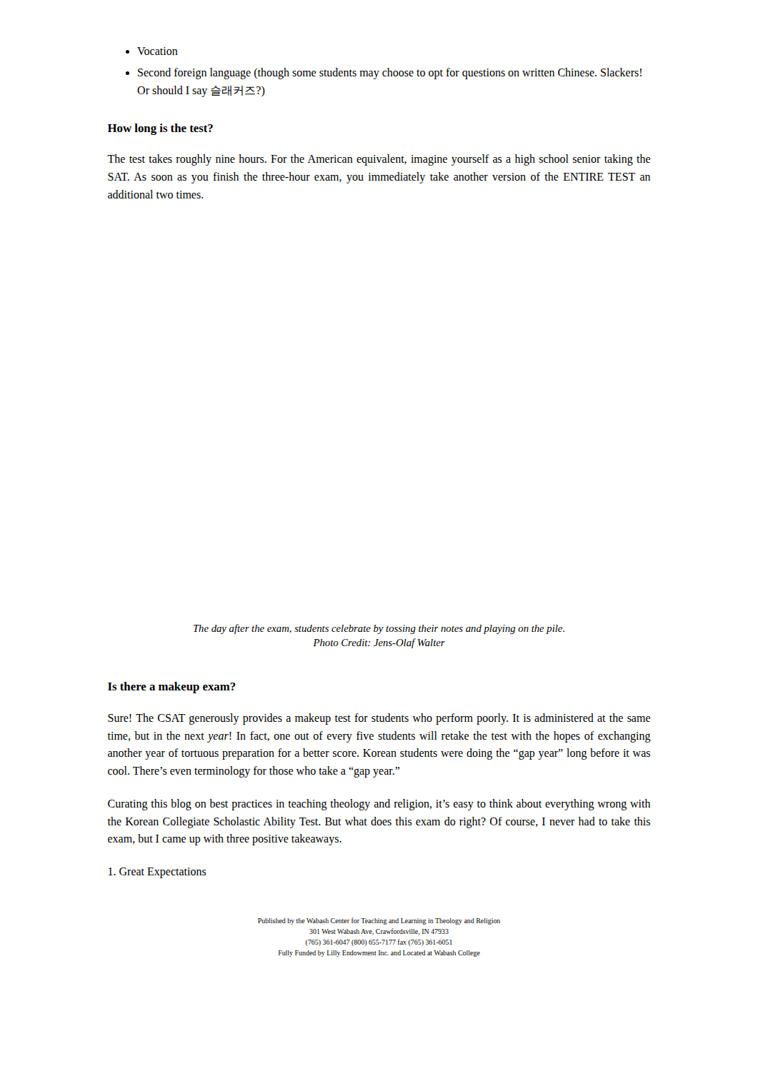Vocation
Second foreign language (though some students may choose to opt for questions on written Chinese. Slackers! Or should I say 슬래커즈?)
How long is the test?
The test takes roughly nine hours. For the American equivalent, imagine yourself as a high school senior taking the SAT. As soon as you finish the three-hour exam, you immediately take another version of the ENTIRE TEST an additional two times.
The day after the exam, students celebrate by tossing their notes and playing on the pile. Photo Credit: Jens-Olaf Walter
Is there a makeup exam?
Sure! The CSAT generously provides a makeup test for students who perform poorly. It is administered at the same time, but in the next year! In fact, one out of every five students will retake the test with the hopes of exchanging another year of tortuous preparation for a better score. Korean students were doing the “gap year” long before it was cool. There’s even terminology for those who take a “gap year.”
Curating this blog on best practices in teaching theology and religion, it’s easy to think about everything wrong with the Korean Collegiate Scholastic Ability Test. But what does this exam do right? Of course, I never had to take this exam, but I came up with three positive takeaways.
1. Great Expectations
Published by the Wabash Center for Teaching and Learning in Theology and Religion
301 West Wabash Ave, Crawfordsville, IN 47933
(765) 361-6047 (800) 655-7177 fax (765) 361-6051
Fully Funded by Lilly Endowment Inc. and Located at Wabash College